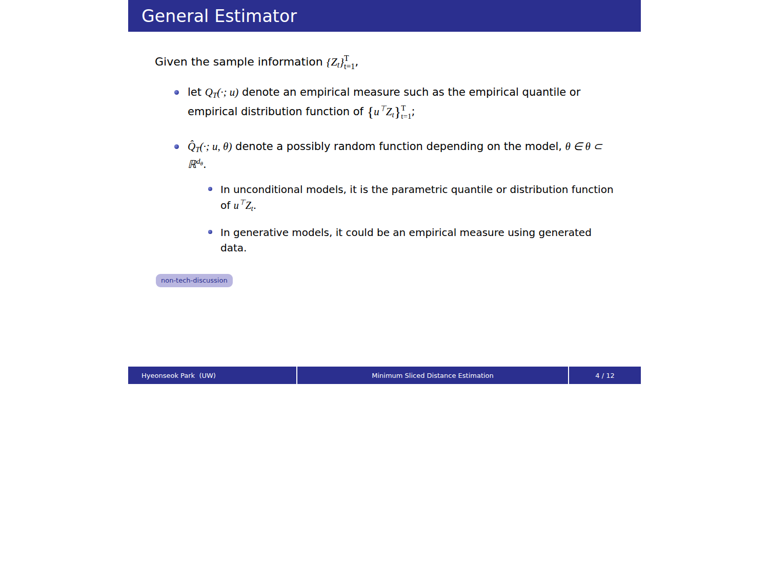General Estimator
Given the sample information {Zt}Tt=1,
let QT(·; u) denote an empirical measure such as the empirical quantile or empirical distribution function of {u⊤Zt}Tt=1;
Q̂T(·; u, θ) denote a possibly random function depending on the model, θ ∈ θ ⊂ ℝdθ.
In unconditional models, it is the parametric quantile or distribution function of u⊤Zt.
In generative models, it could be an empirical measure using generated data.
non-tech-discussion
Hyeonseok Park (UW)
Minimum Sliced Distance Estimation
4 / 12